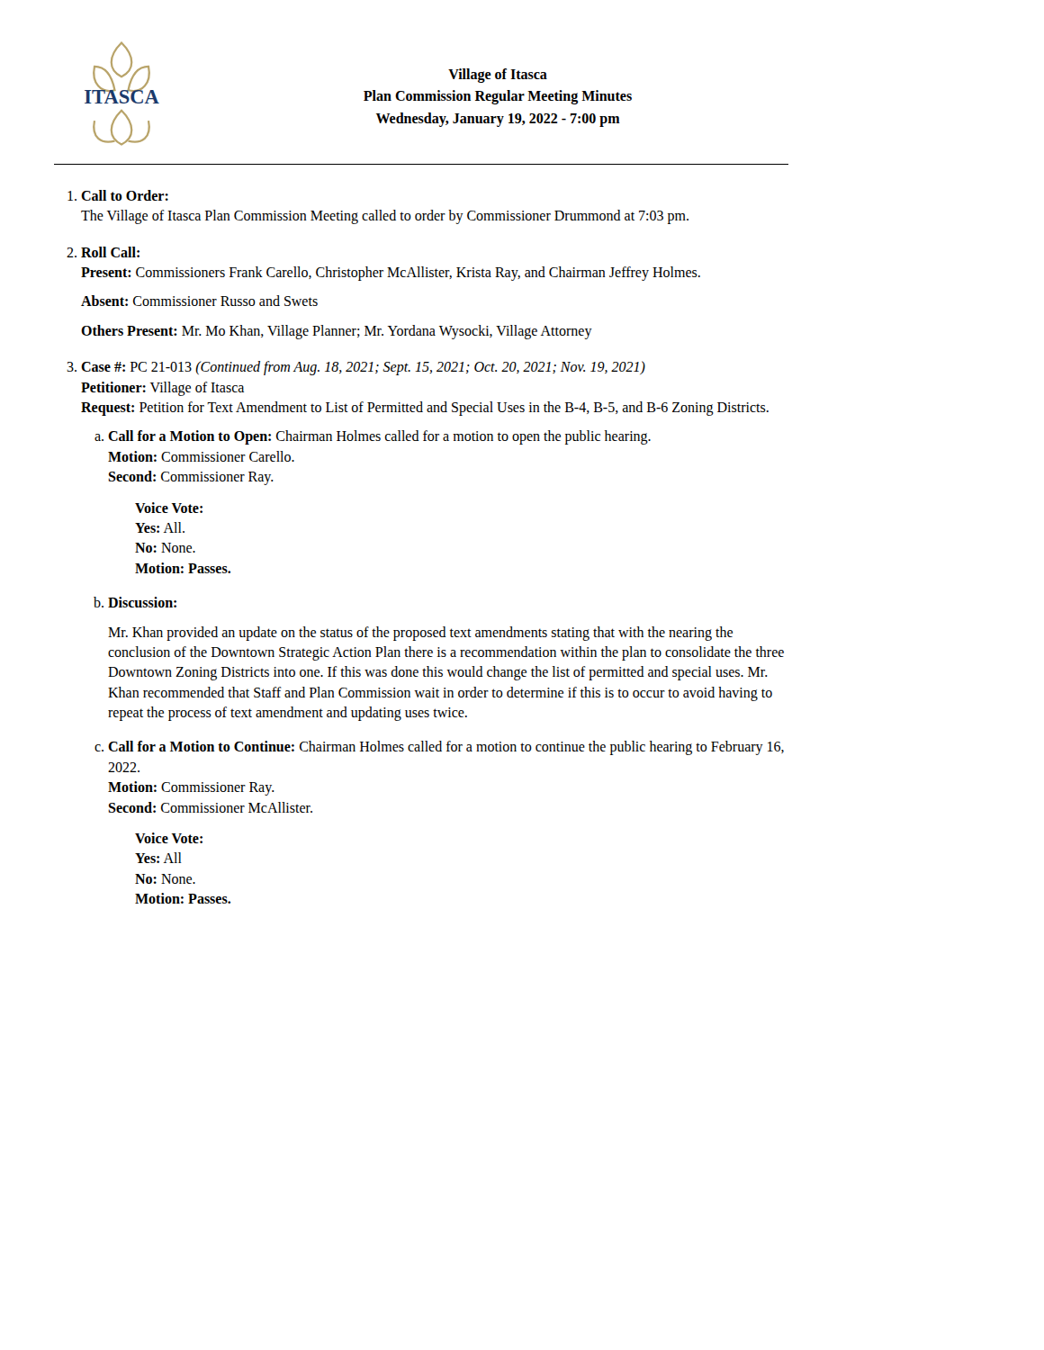Village of Itasca
Plan Commission Regular Meeting Minutes
Wednesday, January 19, 2022 - 7:00 pm
Call to Order:
The Village of Itasca Plan Commission Meeting called to order by Commissioner Drummond at 7:03 pm.
Roll Call:
Present: Commissioners Frank Carello, Christopher McAllister, Krista Ray, and Chairman Jeffrey Holmes.
Absent: Commissioner Russo and Swets
Others Present: Mr. Mo Khan, Village Planner; Mr. Yordana Wysocki, Village Attorney
Case #: PC 21-013 (Continued from Aug. 18, 2021; Sept. 15, 2021; Oct. 20, 2021; Nov. 19, 2021)
Petitioner: Village of Itasca
Request: Petition for Text Amendment to List of Permitted and Special Uses in the B-4, B-5, and B-6 Zoning Districts.
Call for a Motion to Open: Chairman Holmes called for a motion to open the public hearing.
Motion: Commissioner Carello.
Second: Commissioner Ray.
Voice Vote:
Yes: All.
No: None.
Motion: Passes.
Discussion:
Mr. Khan provided an update on the status of the proposed text amendments stating that with the nearing the conclusion of the Downtown Strategic Action Plan there is a recommendation within the plan to consolidate the three Downtown Zoning Districts into one. If this was done this would change the list of permitted and special uses. Mr. Khan recommended that Staff and Plan Commission wait in order to determine if this is to occur to avoid having to repeat the process of text amendment and updating uses twice.
Call for a Motion to Continue: Chairman Holmes called for a motion to continue the public hearing to February 16, 2022.
Motion: Commissioner Ray.
Second: Commissioner McAllister.
Voice Vote:
Yes: All
No: None.
Motion: Passes.